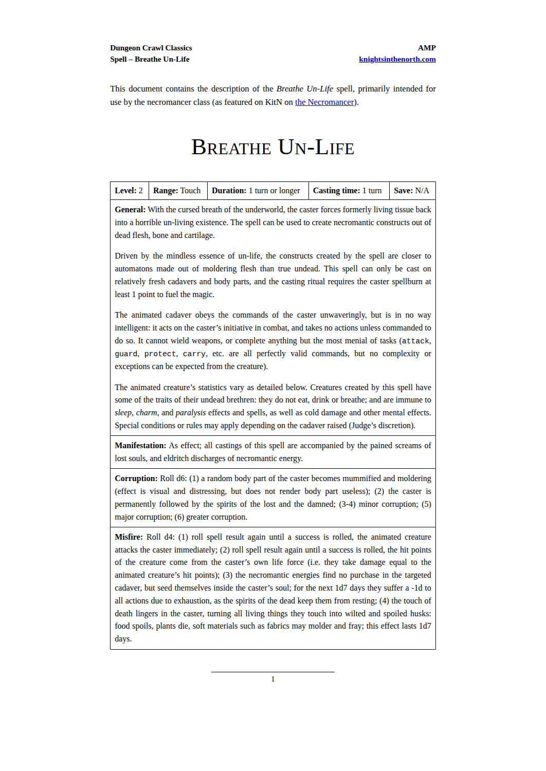| Dungeon Crawl Classics | AMP |
| Spell – Breathe Un-Life | knightsinthenorth.com |
This document contains the description of the Breathe Un-Life spell, primarily intended for use by the necromancer class (as featured on KitN on the Necromancer).
Breathe Un-Life
| Level: 2 | Range: Touch | Duration: 1 turn or longer | Casting time: 1 turn | Save: N/A |
| General: With the cursed breath of the underworld, the caster forces formerly living tissue back into a horrible un-living existence. The spell can be used to create necromantic constructs out of dead flesh, bone and cartilage. Driven by the mindless essence of un-life, the constructs created by the spell are closer to automatons made out of moldering flesh than true undead. This spell can only be cast on relatively fresh cadavers and body parts, and the casting ritual requires the caster spellburn at least 1 point to fuel the magic. The animated cadaver obeys the commands of the caster unwaveringly, but is in no way intelligent: it acts on the caster’s initiative in combat, and takes no actions unless commanded to do so. It cannot wield weapons, or complete anything but the most menial of tasks ( attack , guard , protect , carry , etc. are all perfectly valid commands, but no complexity or exceptions can be expected from the creature). The animated creature’s statistics vary as detailed below. Creatures created by this spell have some of the traits of their undead brethren: they do not eat, drink or breathe; and are immune to sleep , charm , and paralysis effects and spells, as well as cold damage and other mental effects. Special conditions or rules may apply depending on the cadaver raised (Judge’s discretion). |
| Manifestation: As effect; all castings of this spell are accompanied by the pained screams of lost souls, and eldritch discharges of necromantic energy. |
| Corruption: Roll d6: (1) a random body part of the caster becomes mummified and moldering (effect is visual and distressing, but does not render body part useless); (2) the caster is permanently followed by the spirits of the lost and the damned; (3-4) minor corruption; (5) major corruption; (6) greater corruption. |
| Misfire: Roll d4: (1) roll spell result again until a success is rolled, the animated creature attacks the caster immediately; (2) roll spell result again until a success is rolled, the hit points of the creature come from the caster’s own life force (i.e. they take damage equal to the animated creature’s hit points); (3) the necromantic energies find no purchase in the targeted cadaver, but seed themselves inside the caster’s soul; for the next 1d7 days they suffer a -1d to all actions due to exhaustion, as the spirits of the dead keep them from resting; (4) the touch of death lingers in the caster, turning all living things they touch into wilted and spoiled husks: food spoils, plants die, soft materials such as fabrics may molder and fray; this effect lasts 1d7 days. |
1